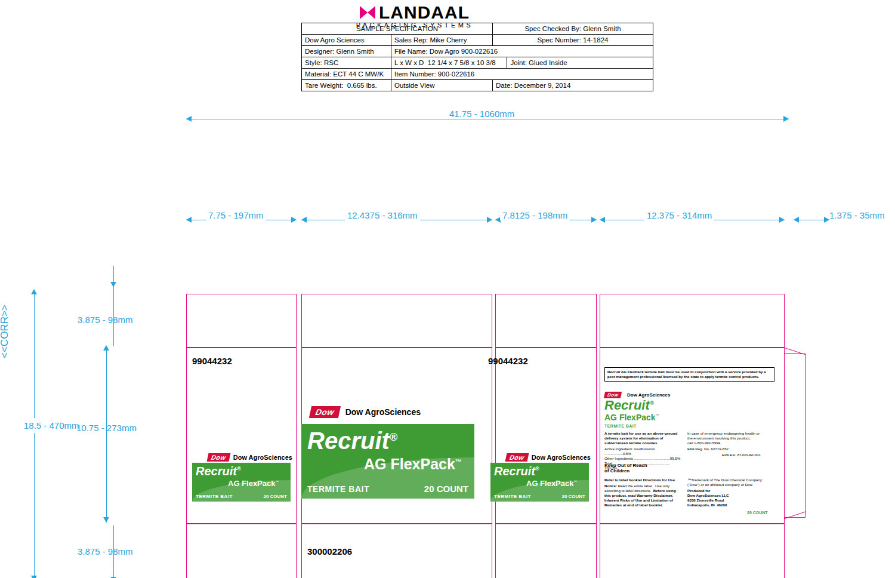LANDAAL
PACKAGING SYSTEMS
| SAMPLE SPECIFICATION | Spec Checked By: Glenn Smith |
| Dow Agro Sciences | Sales Rep: Mike Cherry | Spec Number: 14-1824 |
| Designer: Glenn Smith | File Name: Dow Agro 900-022616 |
| Style: RSC | L x W x D 12 1/4 x 7 5/8 x 10 3/8 | Joint: Glued Inside |
| Material: ECT 44 C MW/K | Item Number: 900-022616 |
| Tare Weight: 0.665 lbs. | Outside View | Date: December 9, 2014 |
41.75 - 1060mm
7.75 - 197mm
12.4375 - 316mm
7.8125 - 198mm
12.375 - 314mm
1.375 - 35mm
18.5 - 470mm
3.875 - 98mm
10.75 - 273mm
3.875 - 98mm
<<CORR>>
99044232
99044232
300002206
Dow Dow AgroSciences
Recruit®
AG FlexPack™
TERMITE BAIT
20 COUNT
Dow Dow AgroSciences
Recruit®
AG FlexPack™
TERMITE BAIT
20 COUNT
Dow Dow AgroSciences
Recruit®
AG FlexPack™
TERMITE BAIT
20 COUNT
Recruit AG FlexPack termite bait must be used in conjunction with a service provided by a pest management professional licensed by the state to apply termite control products.
Dow Dow AgroSciences
Recruit®
AG FlexPack™
TERMITE BAIT
A termite bait for use as an above-ground delivery system for elimination of subterranean termite colonies
Active Ingredient: noviflumuron ..................0.5%
Other Ingredients ...................................99.5%
Total ....................................................... 100.0%
Keep Out of Reach
of Children
Refer to label booklet Directions for Use.
Notice: Read the entire label. Use only according to label directions. Before using this product, read Warranty Disclaimer, Inherent Risks of Use and Limitation of Remedies at end of label booklet.
In case of emergency endangering health or the environment involving this product,
call 1-800-992-5994.
EPA Reg. No. 62719-652
EPA Est. 87200-WI-001
™Trademark of The Dow Chemical Company
(“Dow”) or an affiliated company of Dow
Produced for
Dow AgroSciences LLC
9330 Zionsville Road
Indianapolis, IN 46268
20 COUNT